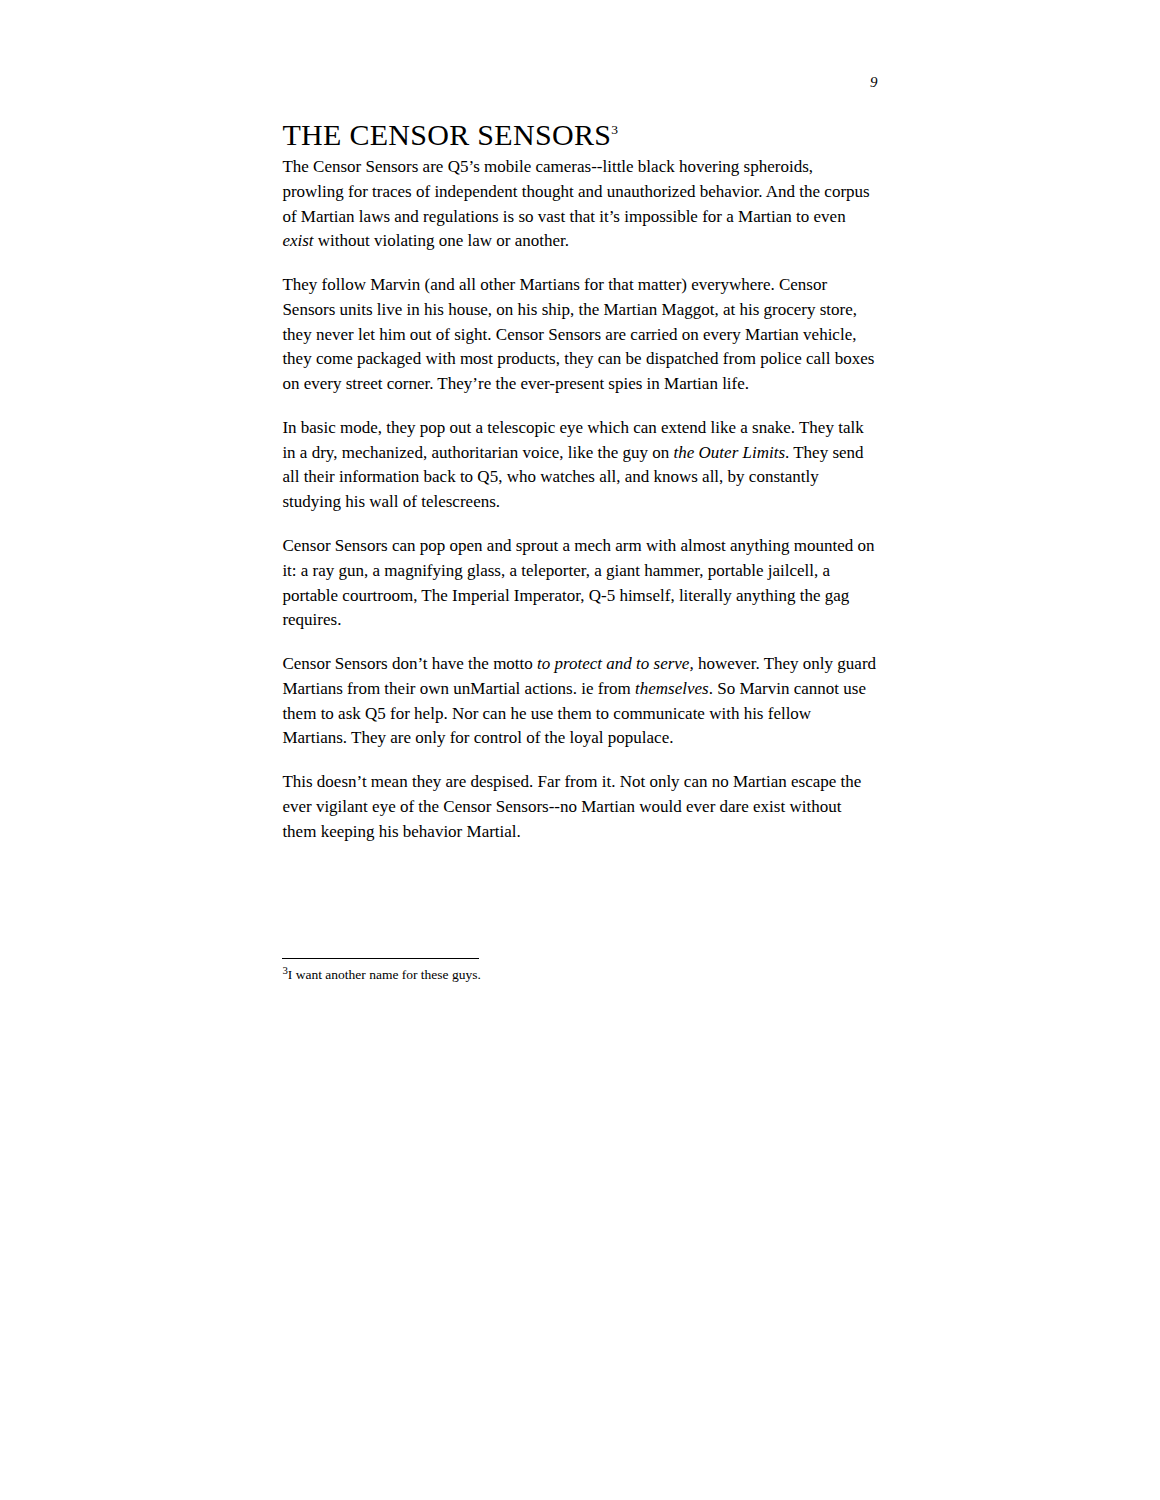9
THE CENSOR SENSORS3
The Censor Sensors are Q5’s mobile cameras--little black hovering spheroids, prowling for traces of independent thought and unauthorized behavior. And the corpus of Martian laws and regulations is so vast that it’s impossible for a Martian to even exist without violating one law or another.
They follow Marvin (and all other Martians for that matter) everywhere. Censor Sensors units live in his house, on his ship, the Martian Maggot, at his grocery store, they never let him out of sight. Censor Sensors are carried on every Martian vehicle, they come packaged with most products, they can be dispatched from police call boxes on every street corner. They’re the ever-present spies in Martian life.
In basic mode, they pop out a telescopic eye which can extend like a snake. They talk in a dry, mechanized, authoritarian voice, like the guy on the Outer Limits. They send all their information back to Q5, who watches all, and knows all, by constantly studying his wall of telescreens.
Censor Sensors can pop open and sprout a mech arm with almost anything mounted on it: a ray gun, a magnifying glass, a teleporter, a giant hammer, portable jailcell, a portable courtroom, The Imperial Imperator, Q-5 himself, literally anything the gag requires.
Censor Sensors don’t have the motto to protect and to serve, however. They only guard Martians from their own unMartial actions. ie from themselves. So Marvin cannot use them to ask Q5 for help. Nor can he use them to communicate with his fellow Martians. They are only for control of the loyal populace.
This doesn’t mean they are despised. Far from it. Not only can no Martian escape the ever vigilant eye of the Censor Sensors--no Martian would ever dare exist without them keeping his behavior Martial.
3I want another name for these guys.